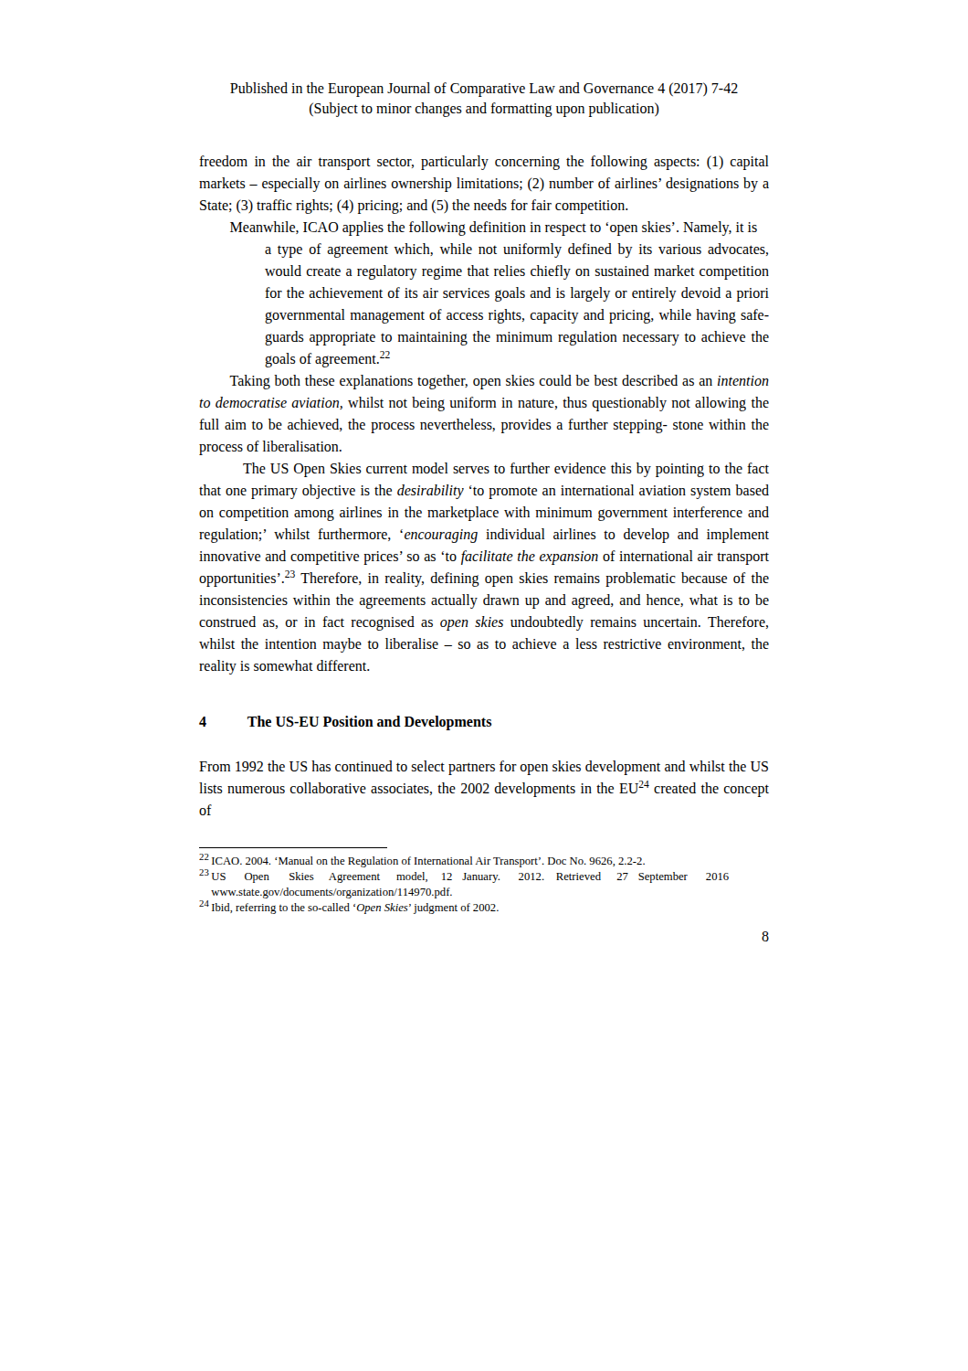Published in the European Journal of Comparative Law and Governance 4 (2017) 7-42
(Subject to minor changes and formatting upon publication)
freedom in the air transport sector, particularly concerning the following aspects: (1) capital markets – especially on airlines ownership limitations; (2) number of airlines’ designations by a State; (3) traffic rights; (4) pricing; and (5) the needs for fair competition.
Meanwhile, ICAO applies the following definition in respect to ‘open skies’. Namely, it is
a type of agreement which, while not uniformly defined by its various advocates, would create a regulatory regime that relies chiefly on sustained market competition for the achievement of its air services goals and is largely or entirely devoid a priori governmental management of access rights, capacity and pricing, while having safe-guards appropriate to maintaining the minimum regulation necessary to achieve the goals of agreement.22
Taking both these explanations together, open skies could be best described as an intention to democratise aviation, whilst not being uniform in nature, thus questionably not allowing the full aim to be achieved, the process nevertheless, provides a further stepping- stone within the process of liberalisation.
The US Open Skies current model serves to further evidence this by pointing to the fact that one primary objective is the desirability ‘to promote an international aviation system based on competition among airlines in the marketplace with minimum government interference and regulation;’ whilst furthermore, ‘encouraging individual airlines to develop and implement innovative and competitive prices’ so as ‘to facilitate the expansion of international air transport opportunities’.23 Therefore, in reality, defining open skies remains problematic because of the inconsistencies within the agreements actually drawn up and agreed, and hence, what is to be construed as, or in fact recognised as open skies undoubtedly remains uncertain. Therefore, whilst the intention maybe to liberalise – so as to achieve a less restrictive environment, the reality is somewhat different.
4 The US-EU Position and Developments
From 1992 the US has continued to select partners for open skies development and whilst the US lists numerous collaborative associates, the 2002 developments in the EU24 created the concept of
22 ICAO. 2004. ‘Manual on the Regulation of International Air Transport’. Doc No. 9626, 2.2-2.
23 US Open Skies Agreement model, 12 January. 2012. Retrieved 27 September 2016 www.state.gov/documents/organization/114970.pdf.
24 Ibid, referring to the so-called ‘Open Skies’ judgment of 2002.
8